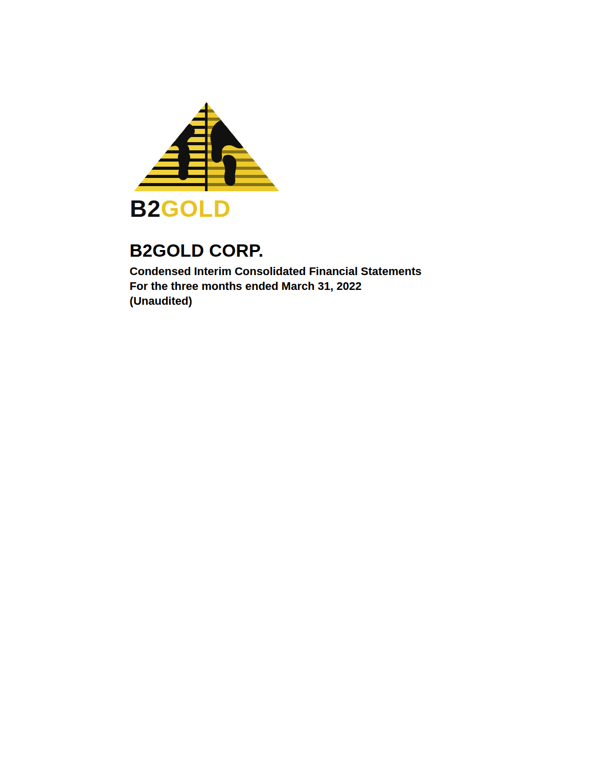B2GOLD
B2GOLD CORP.
Condensed Interim Consolidated Financial Statements
For the three months ended March 31, 2022
(Unaudited)